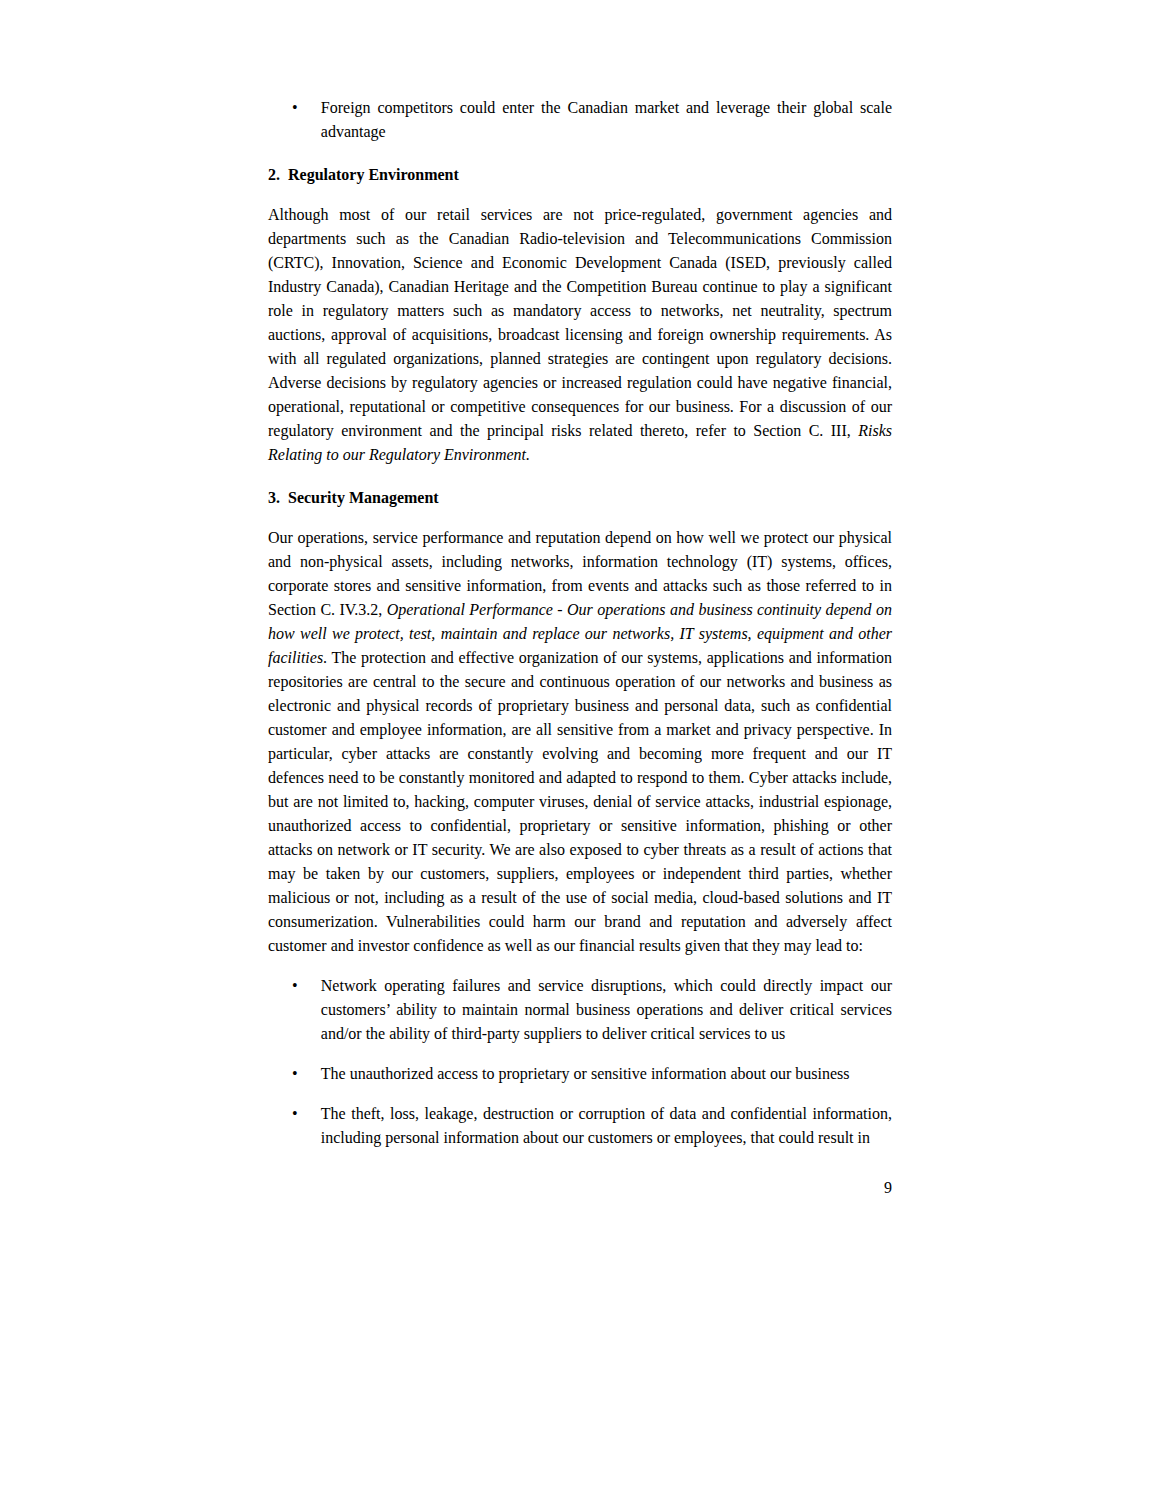Foreign competitors could enter the Canadian market and leverage their global scale advantage
2. Regulatory Environment
Although most of our retail services are not price-regulated, government agencies and departments such as the Canadian Radio-television and Telecommunications Commission (CRTC), Innovation, Science and Economic Development Canada (ISED, previously called Industry Canada), Canadian Heritage and the Competition Bureau continue to play a significant role in regulatory matters such as mandatory access to networks, net neutrality, spectrum auctions, approval of acquisitions, broadcast licensing and foreign ownership requirements. As with all regulated organizations, planned strategies are contingent upon regulatory decisions. Adverse decisions by regulatory agencies or increased regulation could have negative financial, operational, reputational or competitive consequences for our business. For a discussion of our regulatory environment and the principal risks related thereto, refer to Section C. III, Risks Relating to our Regulatory Environment.
3. Security Management
Our operations, service performance and reputation depend on how well we protect our physical and non-physical assets, including networks, information technology (IT) systems, offices, corporate stores and sensitive information, from events and attacks such as those referred to in Section C. IV.3.2, Operational Performance - Our operations and business continuity depend on how well we protect, test, maintain and replace our networks, IT systems, equipment and other facilities. The protection and effective organization of our systems, applications and information repositories are central to the secure and continuous operation of our networks and business as electronic and physical records of proprietary business and personal data, such as confidential customer and employee information, are all sensitive from a market and privacy perspective. In particular, cyber attacks are constantly evolving and becoming more frequent and our IT defences need to be constantly monitored and adapted to respond to them. Cyber attacks include, but are not limited to, hacking, computer viruses, denial of service attacks, industrial espionage, unauthorized access to confidential, proprietary or sensitive information, phishing or other attacks on network or IT security. We are also exposed to cyber threats as a result of actions that may be taken by our customers, suppliers, employees or independent third parties, whether malicious or not, including as a result of the use of social media, cloud-based solutions and IT consumerization. Vulnerabilities could harm our brand and reputation and adversely affect customer and investor confidence as well as our financial results given that they may lead to:
Network operating failures and service disruptions, which could directly impact our customers’ ability to maintain normal business operations and deliver critical services and/or the ability of third-party suppliers to deliver critical services to us
The unauthorized access to proprietary or sensitive information about our business
The theft, loss, leakage, destruction or corruption of data and confidential information, including personal information about our customers or employees, that could result in
9